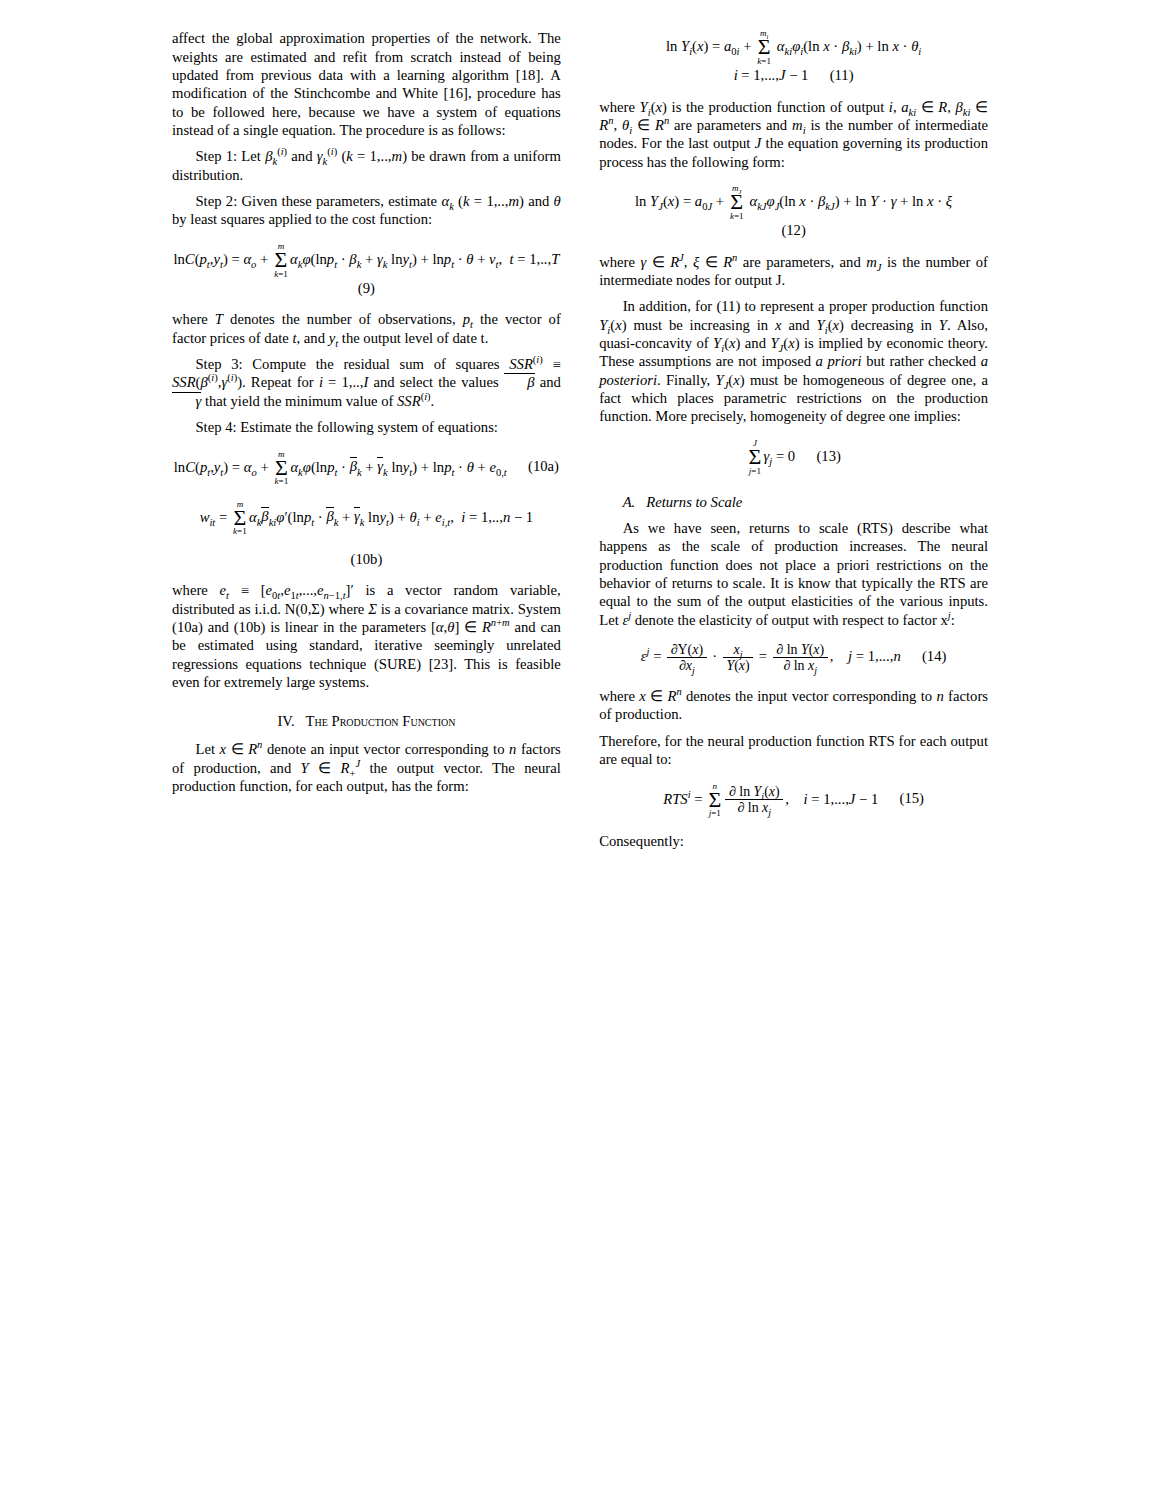affect the global approximation properties of the network. The weights are estimated and refit from scratch instead of being updated from previous data with a learning algorithm [18]. A modification of the Stinchcombe and White [16], procedure has to be followed here, because we have a system of equations instead of a single equation. The procedure is as follows:
Step 1: Let βk(i) and γk(i) (k = 1,..,m) be drawn from a uniform distribution.
Step 2: Given these parameters, estimate αk (k = 1,..,m) and θ by least squares applied to the cost function:
lnC(pt,yt) = αo + mΣk=1 αkφ(lnpt · βk + γk lnyt) + lnpt · θ + vt, t = 1,..,T (9)
where T denotes the number of observations, pt the vector of factor prices of date t, and yt the output level of date t.
Step 3: Compute the residual sum of squares SSR(i) ≡ SSR(β(i),γ(i)). Repeat for i = 1,..,I and select the values β and γ that yield the minimum value of SSR(i).
Step 4: Estimate the following system of equations:
lnC(pt,yt) = αo + mΣk=1 αkφ(lnpt · βk + γk lnyt) + lnpt · θ + e0,t (10a)
wit = mΣk=1 αkβkiφ′(lnpt · βk + γk lnyt) + θi + ei,t, i = 1,..,n − 1
(10b)
where et ≡ [e0t,e1t,...,en−1,t]′ is a vector random variable, distributed as i.i.d. N(0,Σ) where Σ is a covariance matrix. System (10a) and (10b) is linear in the parameters [α,θ] ∈ Rn+m and can be estimated using standard, iterative seemingly unrelated regressions equations technique (SURE) [23]. This is feasible even for extremely large systems.
IV. The Production Function
Let x ∈ Rn denote an input vector corresponding to n factors of production, and Y ∈ R+J the output vector. The neural production function, for each output, has the form:
ln Yi(x) = a0i + mi Σk=1 αkiφi(ln x · βki) + ln x · θi i = 1,...,J − 1 (11)
where Yi(x) is the production function of output i, aki ∈ R, βki ∈ Rn, θi ∈ Rn are parameters and mi is the number of intermediate nodes. For the last output J the equation governing its production process has the following form:
ln YJ(x) = a0J + mJ Σk=1 αkJφJ(ln x · βkJ) + ln Y · γ + ln x · ξ (12)
where γ ∈ RJ, ξ ∈ Rn are parameters, and mJ is the number of intermediate nodes for output J.
In addition, for (11) to represent a proper production function Yi(x) must be increasing in x and Yi(x) decreasing in Y. Also, quasi-concavity of Yi(x) and YJ(x) is implied by economic theory. These assumptions are not imposed a priori but rather checked a posteriori. Finally, YJ(x) must be homogeneous of degree one, a fact which places parametric restrictions on the production function. More precisely, homogeneity of degree one implies:
JΣj=1 γj = 0 (13)
A. Returns to Scale
As we have seen, returns to scale (RTS) describe what happens as the scale of production increases. The neural production function does not place a priori restrictions on the behavior of returns to scale. It is know that typically the RTS are equal to the sum of the output elasticities of the various inputs. Let εj denote the elasticity of output with respect to factor xj:
εj = ∂Y(x)∂xj · xj Y(x) = ∂ ln Y(x)∂ ln xj, j = 1,...,n (14)
where x ∈ Rn denotes the input vector corresponding to n factors of production.
Therefore, for the neural production function RTS for each output are equal to:
RTSi = nΣj=1∂ ln Yi(x)∂ ln xj, i = 1,...,J − 1 (15)
Consequently: